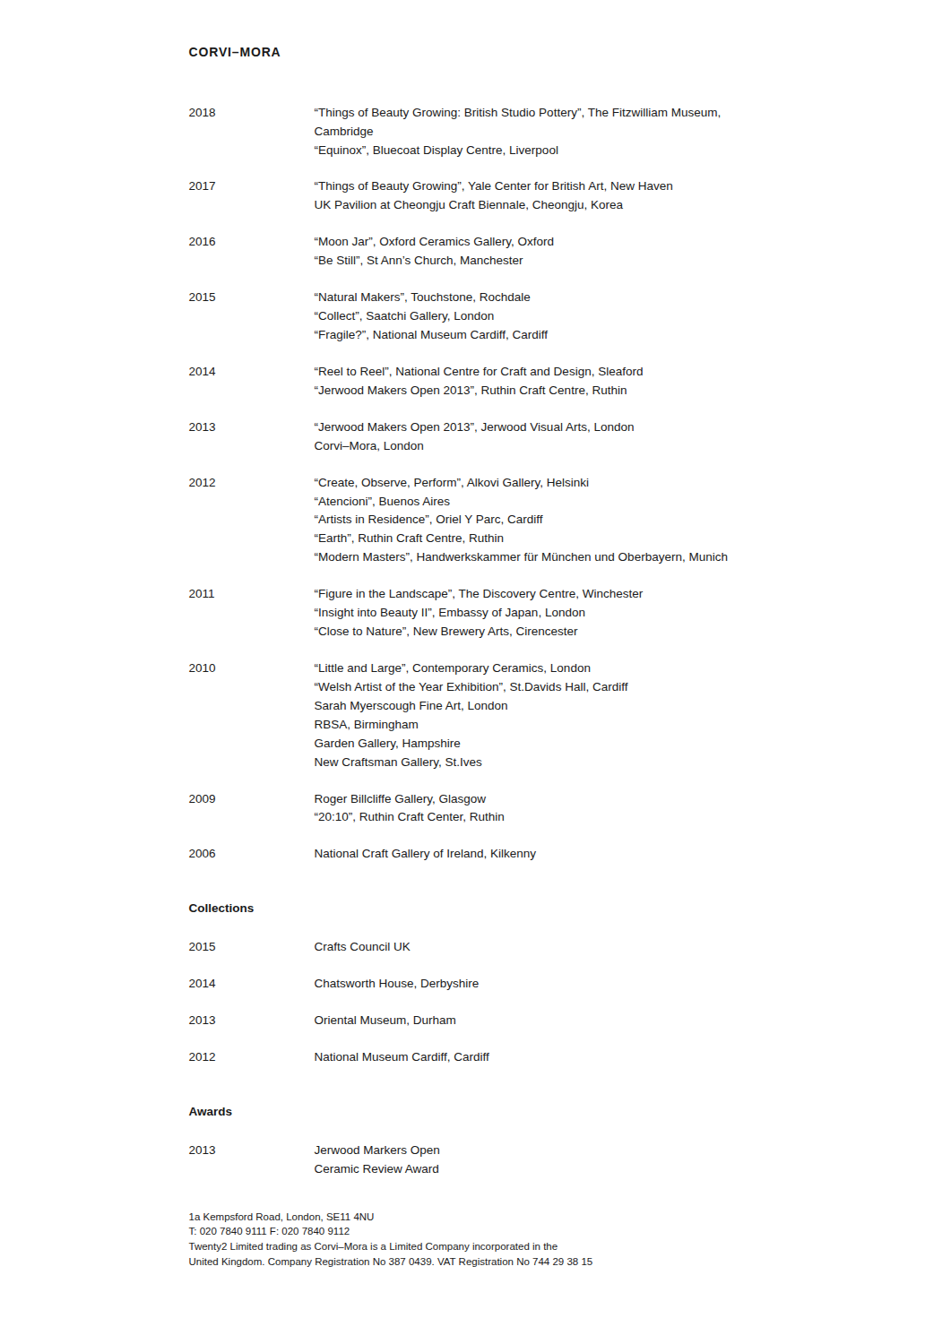CORVI–MORA
| 2018 | “Things of Beauty Growing: British Studio Pottery”, The Fitzwilliam Museum, Cambridge “Equinox”, Bluecoat Display Centre, Liverpool |
| 2017 | “Things of Beauty Growing”, Yale Center for British Art, New Haven UK Pavilion at Cheongju Craft Biennale, Cheongju, Korea |
| 2016 | “Moon Jar”, Oxford Ceramics Gallery, Oxford “Be Still”, St Ann’s Church, Manchester |
| 2015 | “Natural Makers”, Touchstone, Rochdale “Collect”, Saatchi Gallery, London “Fragile?”, National Museum Cardiff, Cardiff |
| 2014 | “Reel to Reel”, National Centre for Craft and Design, Sleaford “Jerwood Makers Open 2013”, Ruthin Craft Centre, Ruthin |
| 2013 | “Jerwood Makers Open 2013”, Jerwood Visual Arts, London Corvi–Mora, London |
| 2012 | “Create, Observe, Perform”, Alkovi Gallery, Helsinki “Atencioni”, Buenos Aires “Artists in Residence”, Oriel Y Parc, Cardiff “Earth”, Ruthin Craft Centre, Ruthin “Modern Masters”, Handwerkskammer für München und Oberbayern, Munich |
| 2011 | “Figure in the Landscape”, The Discovery Centre, Winchester “Insight into Beauty II”, Embassy of Japan, London “Close to Nature”, New Brewery Arts, Cirencester |
| 2010 | “Little and Large”, Contemporary Ceramics, London “Welsh Artist of the Year Exhibition”, St.Davids Hall, Cardiff Sarah Myerscough Fine Art, London RBSA, Birmingham Garden Gallery, Hampshire New Craftsman Gallery, St.Ives |
| 2009 | Roger Billcliffe Gallery, Glasgow “20:10”, Ruthin Craft Center, Ruthin |
| 2006 | National Craft Gallery of Ireland, Kilkenny |
Collections
| 2015 | Crafts Council UK |
| 2014 | Chatsworth House, Derbyshire |
| 2013 | Oriental Museum, Durham |
| 2012 | National Museum Cardiff, Cardiff |
Awards
| 2013 | Jerwood Markers Open Ceramic Review Award |
1a Kempsford Road, London, SE11 4NU
T: 020 7840 9111 F: 020 7840 9112
Twenty2 Limited trading as Corvi–Mora is a Limited Company incorporated in the
United Kingdom. Company Registration No 387 0439. VAT Registration No 744 29 38 15